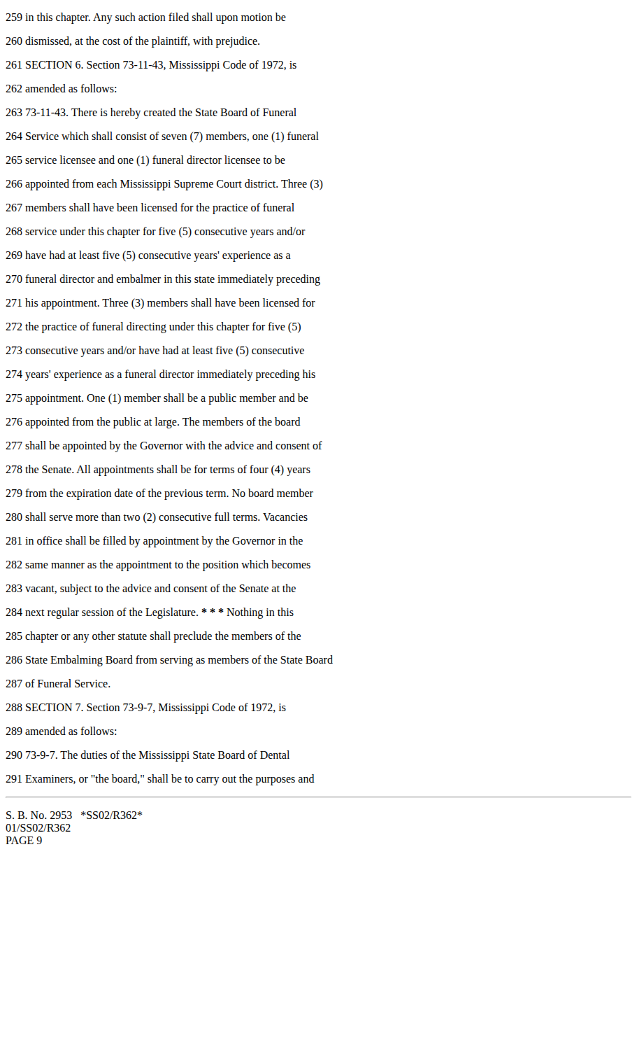259 in this chapter. Any such action filed shall upon motion be
260 dismissed, at the cost of the plaintiff, with prejudice.
261 SECTION 6. Section 73-11-43, Mississippi Code of 1972, is
262 amended as follows:
263 73-11-43. There is hereby created the State Board of Funeral
264 Service which shall consist of seven (7) members, one (1) funeral
265 service licensee and one (1) funeral director licensee to be
266 appointed from each Mississippi Supreme Court district. Three (3)
267 members shall have been licensed for the practice of funeral
268 service under this chapter for five (5) consecutive years and/or
269 have had at least five (5) consecutive years' experience as a
270 funeral director and embalmer in this state immediately preceding
271 his appointment. Three (3) members shall have been licensed for
272 the practice of funeral directing under this chapter for five (5)
273 consecutive years and/or have had at least five (5) consecutive
274 years' experience as a funeral director immediately preceding his
275 appointment. One (1) member shall be a public member and be
276 appointed from the public at large. The members of the board
277 shall be appointed by the Governor with the advice and consent of
278 the Senate. All appointments shall be for terms of four (4) years
279 from the expiration date of the previous term. No board member
280 shall serve more than two (2) consecutive full terms. Vacancies
281 in office shall be filled by appointment by the Governor in the
282 same manner as the appointment to the position which becomes
283 vacant, subject to the advice and consent of the Senate at the
284 next regular session of the Legislature. * * * Nothing in this
285 chapter or any other statute shall preclude the members of the
286 State Embalming Board from serving as members of the State Board
287 of Funeral Service.
288 SECTION 7. Section 73-9-7, Mississippi Code of 1972, is
289 amended as follows:
290 73-9-7. The duties of the Mississippi State Board of Dental
291 Examiners, or "the board," shall be to carry out the purposes and
S. B. No. 2953 *SS02/R362*
01/SS02/R362
PAGE 9